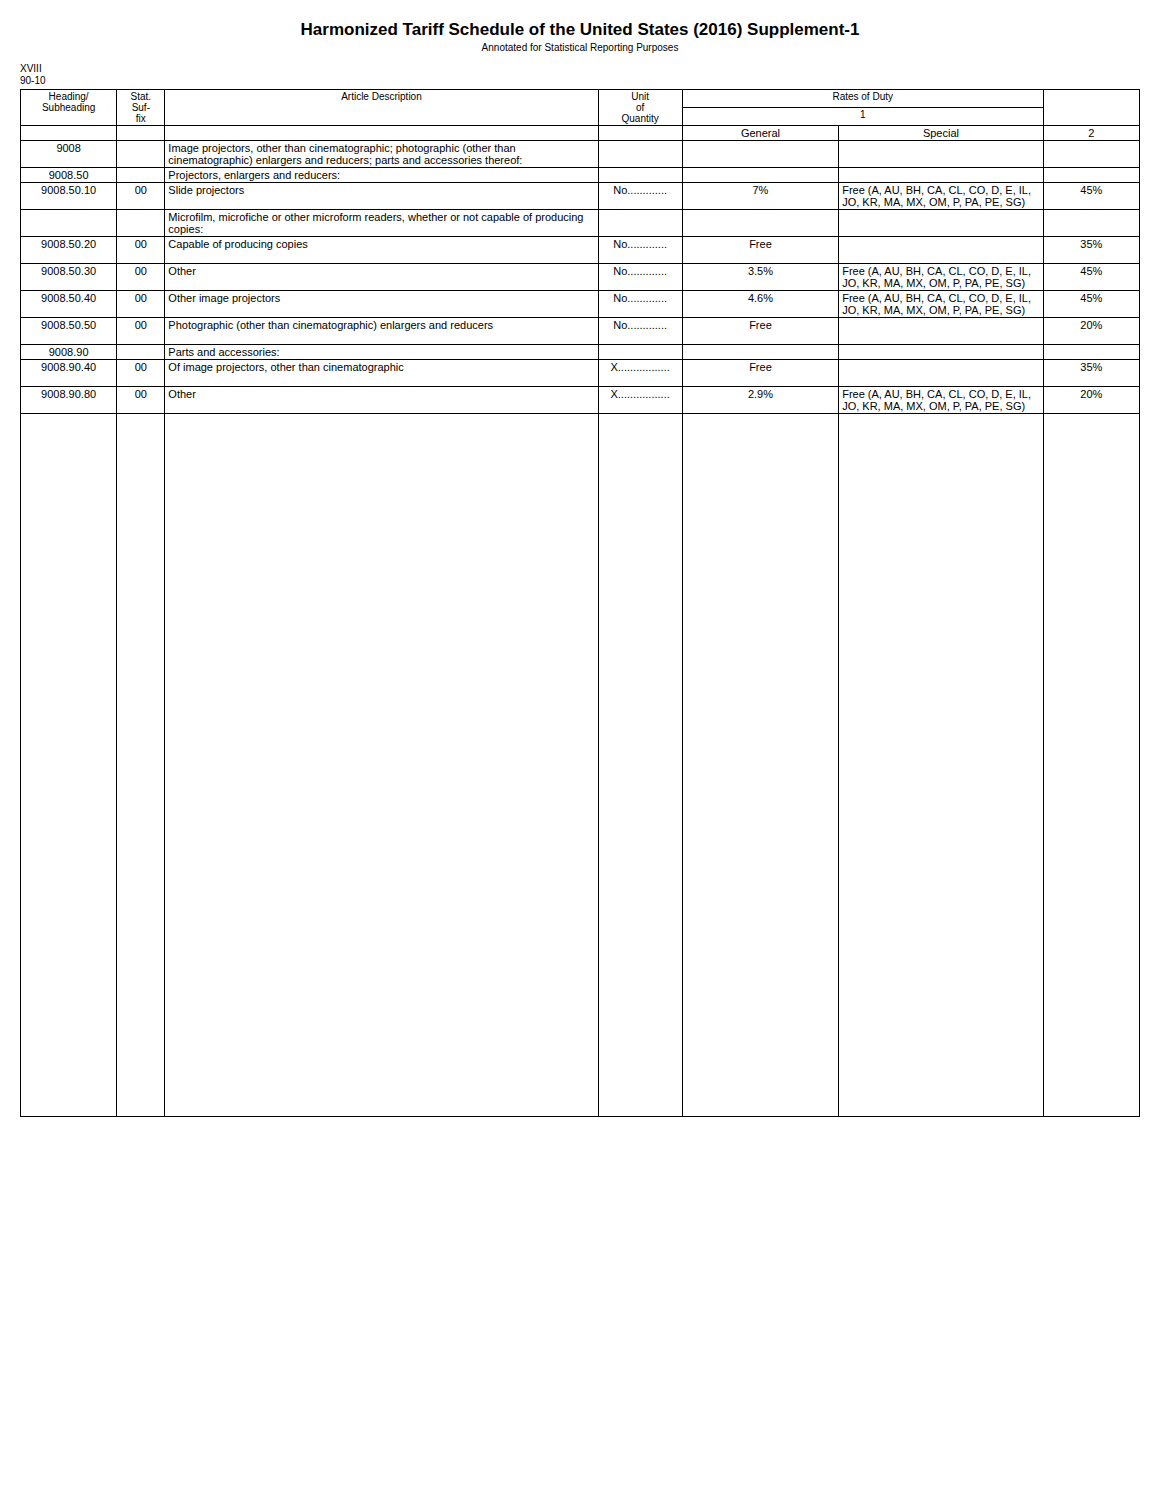Harmonized Tariff Schedule of the United States (2016) Supplement-1
Annotated for Statistical Reporting Purposes
XVIII
90-10
| Heading/ Subheading | Stat. Suf- fix | Article Description | Unit of Quantity | Rates of Duty | |
| --- | --- | --- | --- | --- | --- |
| 1 |
| | | | | General | Special | 2 |
| 9008 | | Image projectors, other than cinematographic; photographic (other than cinematographic) enlargers and reducers; parts and accessories thereof: | | | | |
| 9008.50 | | Projectors, enlargers and reducers: | | | | |
| 9008.50.10 | 00 | Slide projectors | No............. | 7% | Free (A, AU, BH, CA, CL, CO, D, E, IL, JO, KR, MA, MX, OM, P, PA, PE, SG) | 45% |
| | | Microfilm, microfiche or other microform readers, whether or not capable of producing copies: | | | | |
| 9008.50.20 | 00 | Capable of producing copies | No............. | Free | | 35% |
| 9008.50.30 | 00 | Other | No............. | 3.5% | Free (A, AU, BH, CA, CL, CO, D, E, IL, JO, KR, MA, MX, OM, P, PA, PE, SG) | 45% |
| 9008.50.40 | 00 | Other image projectors | No............. | 4.6% | Free (A, AU, BH, CA, CL, CO, D, E, IL, JO, KR, MA, MX, OM, P, PA, PE, SG) | 45% |
| 9008.50.50 | 00 | Photographic (other than cinematographic) enlargers and reducers | No............. | Free | | 20% |
| 9008.90 | | Parts and accessories: | | | | |
| 9008.90.40 | 00 | Of image projectors, other than cinematographic | X................. | Free | | 35% |
| 9008.90.80 | 00 | Other | X................. | 2.9% | Free (A, AU, BH, CA, CL, CO, D, E, IL, JO, KR, MA, MX, OM, P, PA, PE, SG) | 20% |